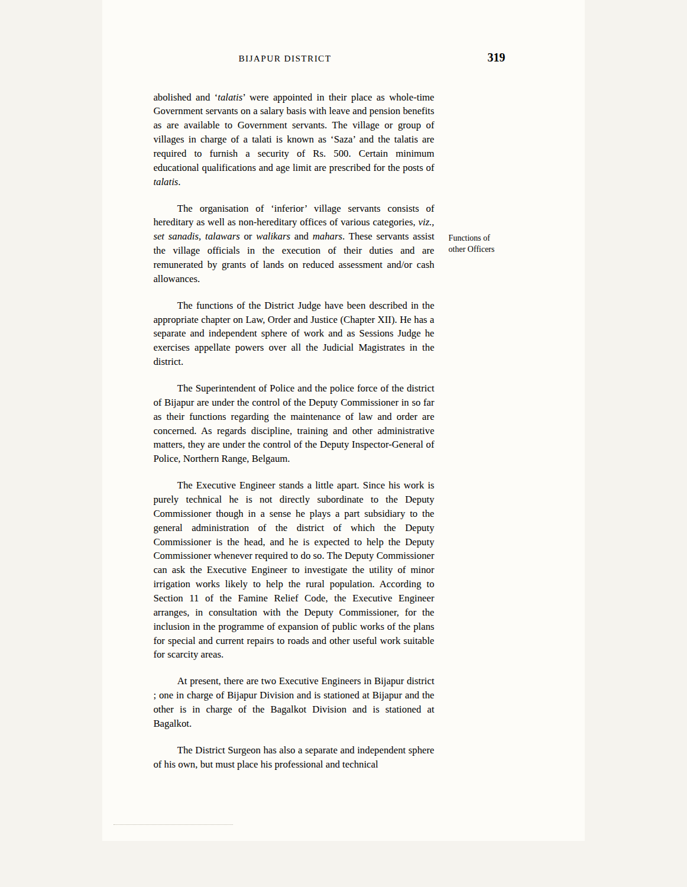Bijapur District 319
abolished and ‘talatis’ were appointed in their place as whole-time Government servants on a salary basis with leave and pension benefits as are available to Government servants. The village or group of villages in charge of a talati is known as ‘Saza’ and the talatis are required to furnish a security of Rs. 500. Certain minimum educational qualifications and age limit are prescribed for the posts of talatis.
The organisation of ‘inferior’ village servants consists of hereditary as well as non-hereditary offices of various categories, viz., set sanadis, talawars or walikars and mahars. These servants assist the village officials in the execution of their duties and are remunerated by grants of lands on reduced assessment and/or cash allowances.
The functions of the District Judge have been described in the appropriate chapter on Law, Order and Justice (Chapter XII). He has a separate and independent sphere of work and as Sessions Judge he exercises appellate powers over all the Judicial Magistrates in the district.
The Superintendent of Police and the police force of the district of Bijapur are under the control of the Deputy Commissioner in so far as their functions regarding the maintenance of law and order are concerned. As regards discipline, training and other administrative matters, they are under the control of the Deputy Inspector-General of Police, Northern Range, Belgaum.
The Executive Engineer stands a little apart. Since his work is purely technical he is not directly subordinate to the Deputy Commissioner though in a sense he plays a part subsidiary to the general administration of the district of which the Deputy Commissioner is the head, and he is expected to help the Deputy Commissioner whenever required to do so. The Deputy Commissioner can ask the Executive Engineer to investigate the utility of minor irrigation works likely to help the rural population. According to Section 11 of the Famine Relief Code, the Executive Engineer arranges, in consultation with the Deputy Commissioner, for the inclusion in the programme of expansion of public works of the plans for special and current repairs to roads and other useful work suitable for scarcity areas.
At present, there are two Executive Engineers in Bijapur district ; one in charge of Bijapur Division and is stationed at Bijapur and the other is in charge of the Bagalkot Division and is stationed at Bagalkot.
The District Surgeon has also a separate and independent sphere of his own, but must place his professional and technical
Functions of other Officers